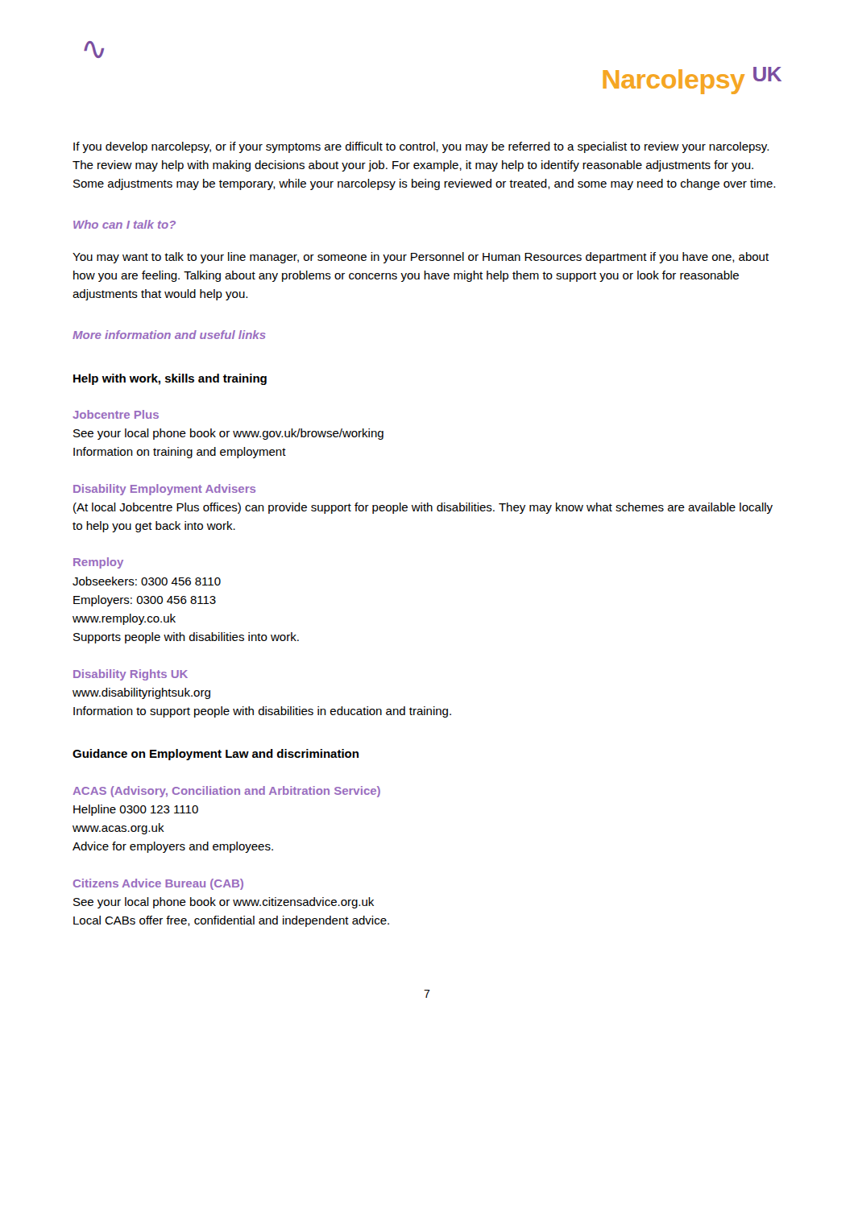∿ Narcolepsy UK
If you develop narcolepsy, or if your symptoms are difficult to control, you may be referred to a specialist to review your narcolepsy. The review may help with making decisions about your job. For example, it may help to identify reasonable adjustments for you. Some adjustments may be temporary, while your narcolepsy is being reviewed or treated, and some may need to change over time.
Who can I talk to?
You may want to talk to your line manager, or someone in your Personnel or Human Resources department if you have one, about how you are feeling. Talking about any problems or concerns you have might help them to support you or look for reasonable adjustments that would help you.
More information and useful links
Help with work, skills and training
Jobcentre Plus
See your local phone book or www.gov.uk/browse/working
Information on training and employment
Disability Employment Advisers
(At local Jobcentre Plus offices) can provide support for people with disabilities. They may know what schemes are available locally to help you get back into work.
Remploy
Jobseekers: 0300 456 8110
Employers: 0300 456 8113
www.remploy.co.uk
Supports people with disabilities into work.
Disability Rights UK
www.disabilityrightsuk.org
Information to support people with disabilities in education and training.
Guidance on Employment Law and discrimination
ACAS (Advisory, Conciliation and Arbitration Service)
Helpline 0300 123 1110
www.acas.org.uk
Advice for employers and employees.
Citizens Advice Bureau (CAB)
See your local phone book or www.citizensadvice.org.uk
Local CABs offer free, confidential and independent advice.
7